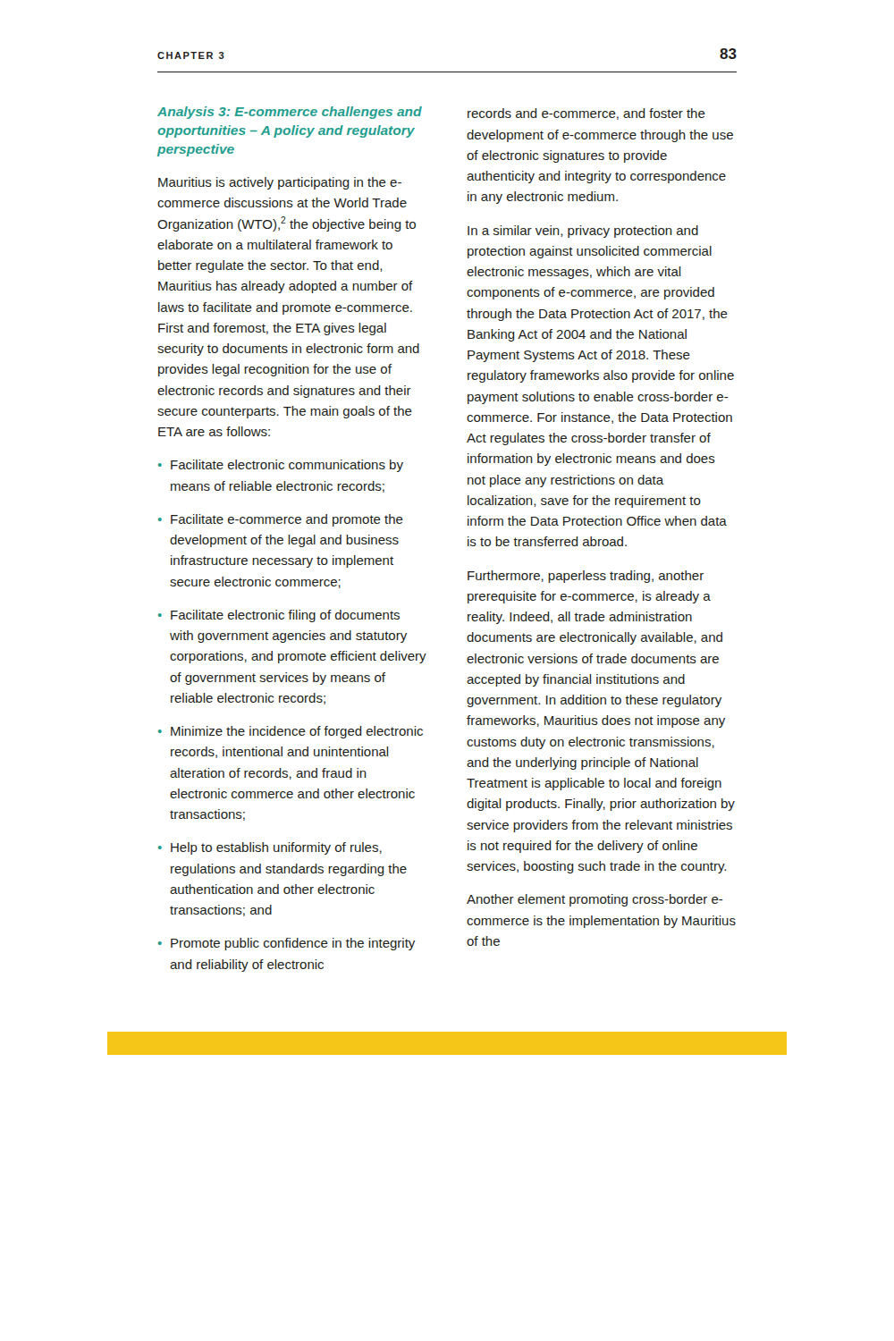Chapter 3 83
Analysis 3: E-commerce challenges and opportunities – A policy and regulatory perspective
Mauritius is actively participating in the e-commerce discussions at the World Trade Organization (WTO),2 the objective being to elaborate on a multilateral framework to better regulate the sector. To that end, Mauritius has already adopted a number of laws to facilitate and promote e-commerce. First and foremost, the ETA gives legal security to documents in electronic form and provides legal recognition for the use of electronic records and signatures and their secure counterparts. The main goals of the ETA are as follows:
Facilitate electronic communications by means of reliable electronic records;
Facilitate e-commerce and promote the development of the legal and business infrastructure necessary to implement secure electronic commerce;
Facilitate electronic filing of documents with government agencies and statutory corporations, and promote efficient delivery of government services by means of reliable electronic records;
Minimize the incidence of forged electronic records, intentional and unintentional alteration of records, and fraud in electronic commerce and other electronic transactions;
Help to establish uniformity of rules, regulations and standards regarding the authentication and other electronic transactions; and
Promote public confidence in the integrity and reliability of electronic
records and e-commerce, and foster the development of e-commerce through the use of electronic signatures to provide authenticity and integrity to correspondence in any electronic medium.
In a similar vein, privacy protection and protection against unsolicited commercial electronic messages, which are vital components of e-commerce, are provided through the Data Protection Act of 2017, the Banking Act of 2004 and the National Payment Systems Act of 2018. These regulatory frameworks also provide for online payment solutions to enable cross-border e-commerce. For instance, the Data Protection Act regulates the cross-border transfer of information by electronic means and does not place any restrictions on data localization, save for the requirement to inform the Data Protection Office when data is to be transferred abroad.
Furthermore, paperless trading, another prerequisite for e-commerce, is already a reality. Indeed, all trade administration documents are electronically available, and electronic versions of trade documents are accepted by financial institutions and government. In addition to these regulatory frameworks, Mauritius does not impose any customs duty on electronic transmissions, and the underlying principle of National Treatment is applicable to local and foreign digital products. Finally, prior authorization by service providers from the relevant ministries is not required for the delivery of online services, boosting such trade in the country.
Another element promoting cross-border e-commerce is the implementation by Mauritius of the